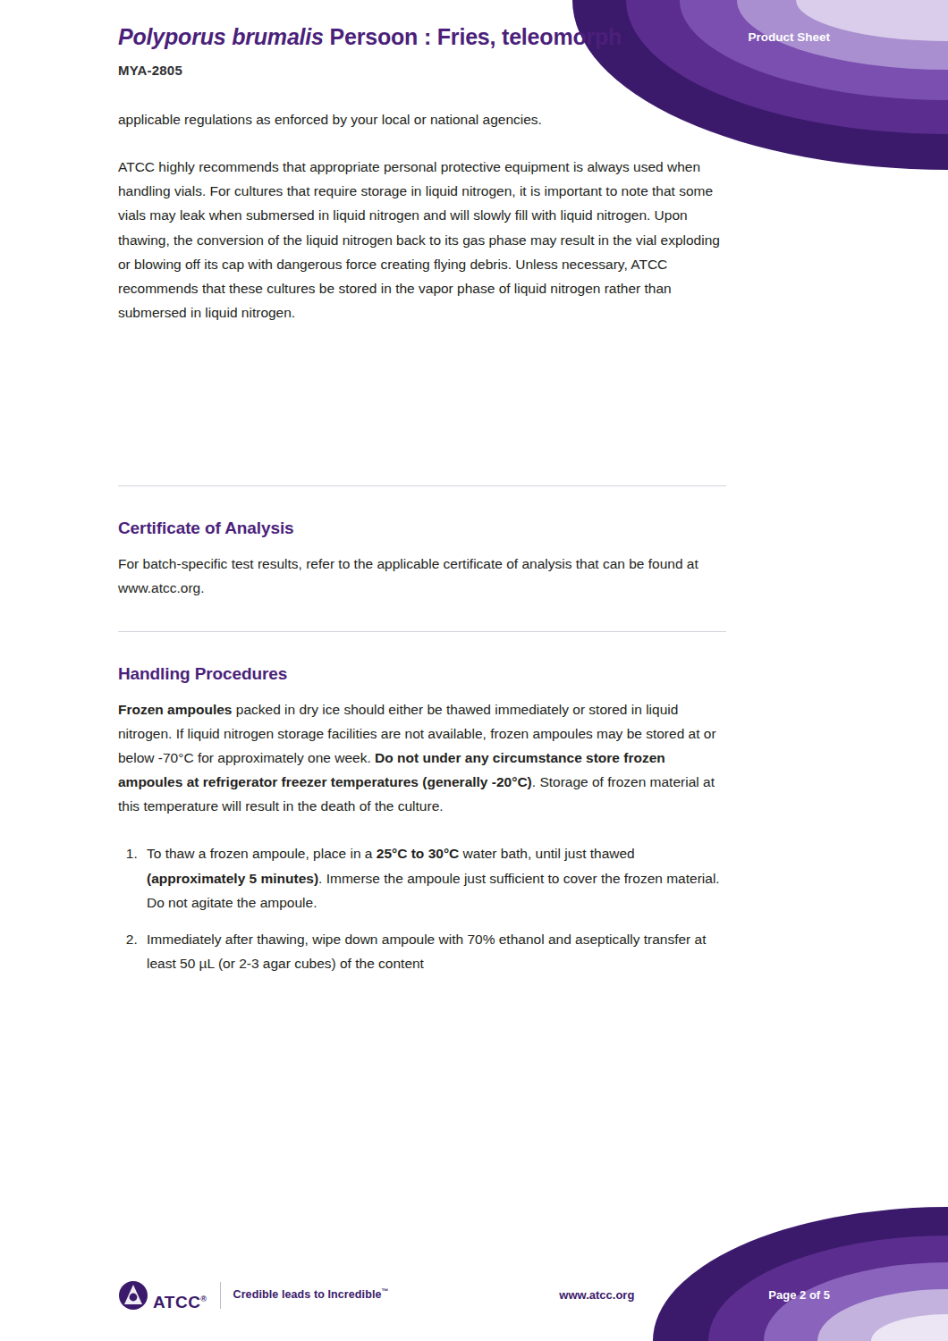Polyporus brumalis Persoon : Fries, teleomorph
MYA-2805
Product Sheet
applicable regulations as enforced by your local or national agencies.
ATCC highly recommends that appropriate personal protective equipment is always used when handling vials. For cultures that require storage in liquid nitrogen, it is important to note that some vials may leak when submersed in liquid nitrogen and will slowly fill with liquid nitrogen. Upon thawing, the conversion of the liquid nitrogen back to its gas phase may result in the vial exploding or blowing off its cap with dangerous force creating flying debris. Unless necessary, ATCC recommends that these cultures be stored in the vapor phase of liquid nitrogen rather than submersed in liquid nitrogen.
Certificate of Analysis
For batch-specific test results, refer to the applicable certificate of analysis that can be found at www.atcc.org.
Handling Procedures
Frozen ampoules packed in dry ice should either be thawed immediately or stored in liquid nitrogen. If liquid nitrogen storage facilities are not available, frozen ampoules may be stored at or below -70°C for approximately one week. Do not under any circumstance store frozen ampoules at refrigerator freezer temperatures (generally -20°C). Storage of frozen material at this temperature will result in the death of the culture.
To thaw a frozen ampoule, place in a 25°C to 30°C water bath, until just thawed (approximately 5 minutes). Immerse the ampoule just sufficient to cover the frozen material. Do not agitate the ampoule.
Immediately after thawing, wipe down ampoule with 70% ethanol and aseptically transfer at least 50 µL (or 2-3 agar cubes) of the content
ATCC®
Credible leads to Incredible™
www.atcc.org
Page 2 of 5